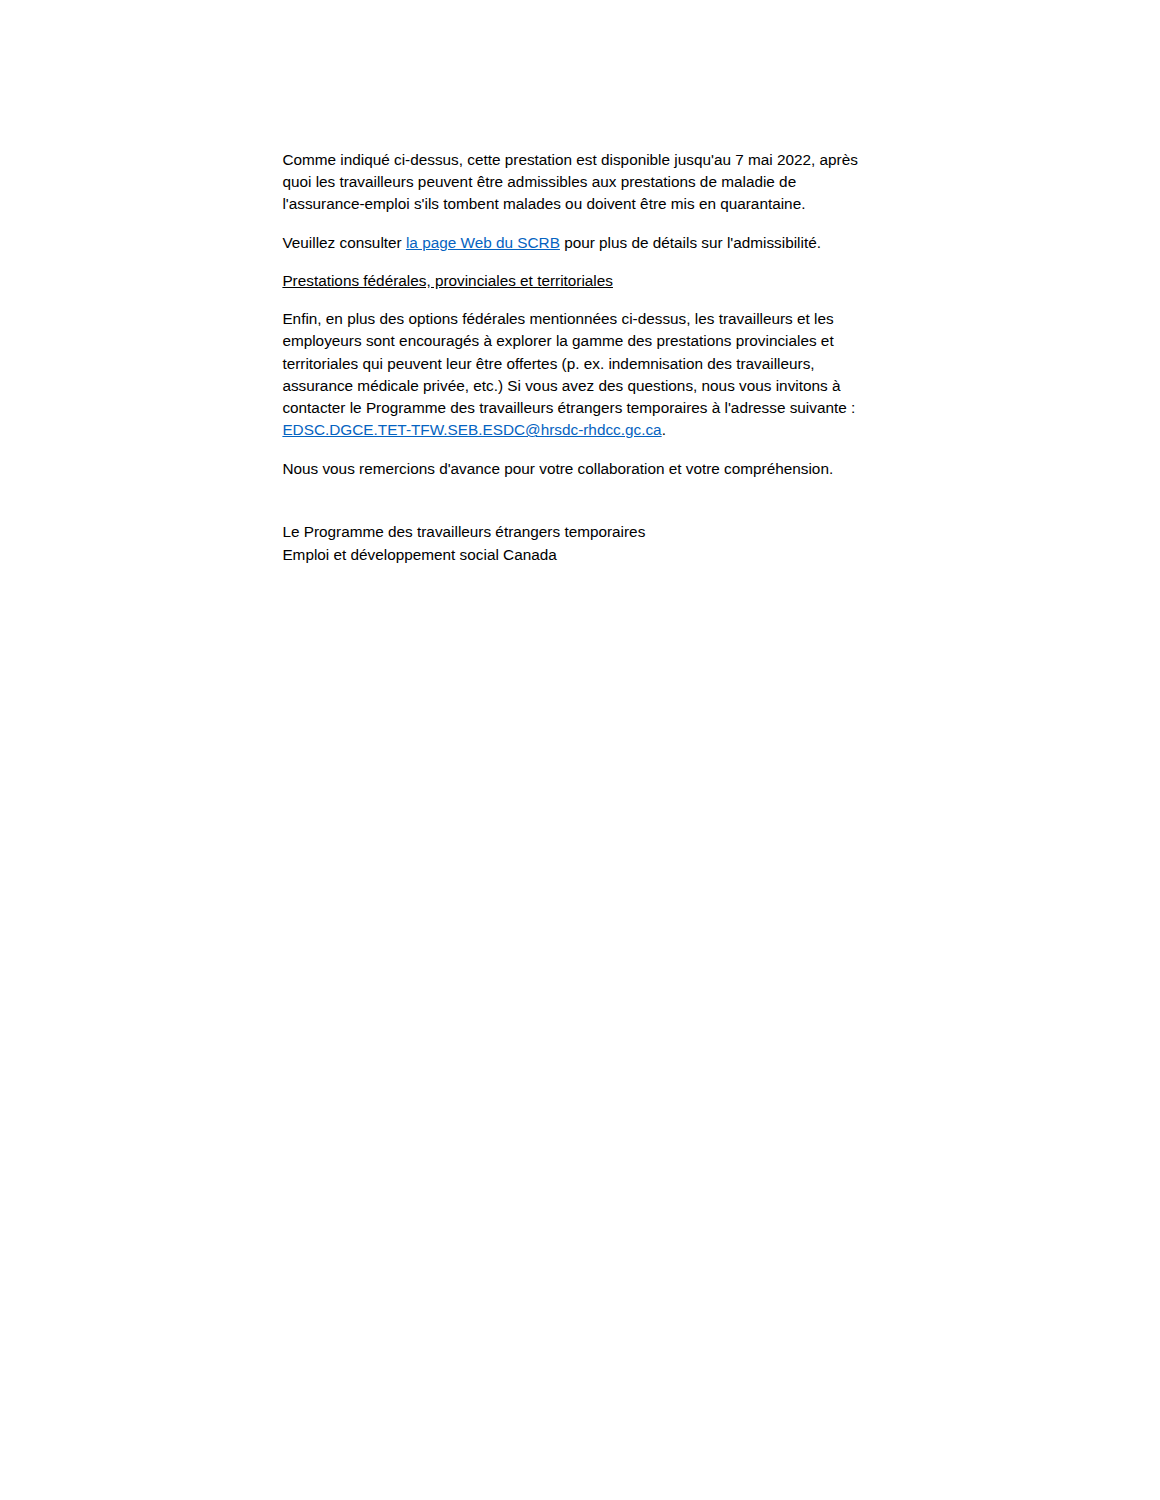Comme indiqué ci-dessus, cette prestation est disponible jusqu'au 7 mai 2022, après quoi les travailleurs peuvent être admissibles aux prestations de maladie de l'assurance-emploi s'ils tombent malades ou doivent être mis en quarantaine.
Veuillez consulter la page Web du SCRB pour plus de détails sur l'admissibilité.
Prestations fédérales, provinciales et territoriales
Enfin, en plus des options fédérales mentionnées ci-dessus, les travailleurs et les employeurs sont encouragés à explorer la gamme des prestations provinciales et territoriales qui peuvent leur être offertes (p. ex. indemnisation des travailleurs, assurance médicale privée, etc.) Si vous avez des questions, nous vous invitons à contacter le Programme des travailleurs étrangers temporaires à l'adresse suivante : EDSC.DGCE.TET-TFW.SEB.ESDC@hrsdc-rhdcc.gc.ca.
Nous vous remercions d'avance pour votre collaboration et votre compréhension.
Le Programme des travailleurs étrangers temporaires
Emploi et développement social Canada